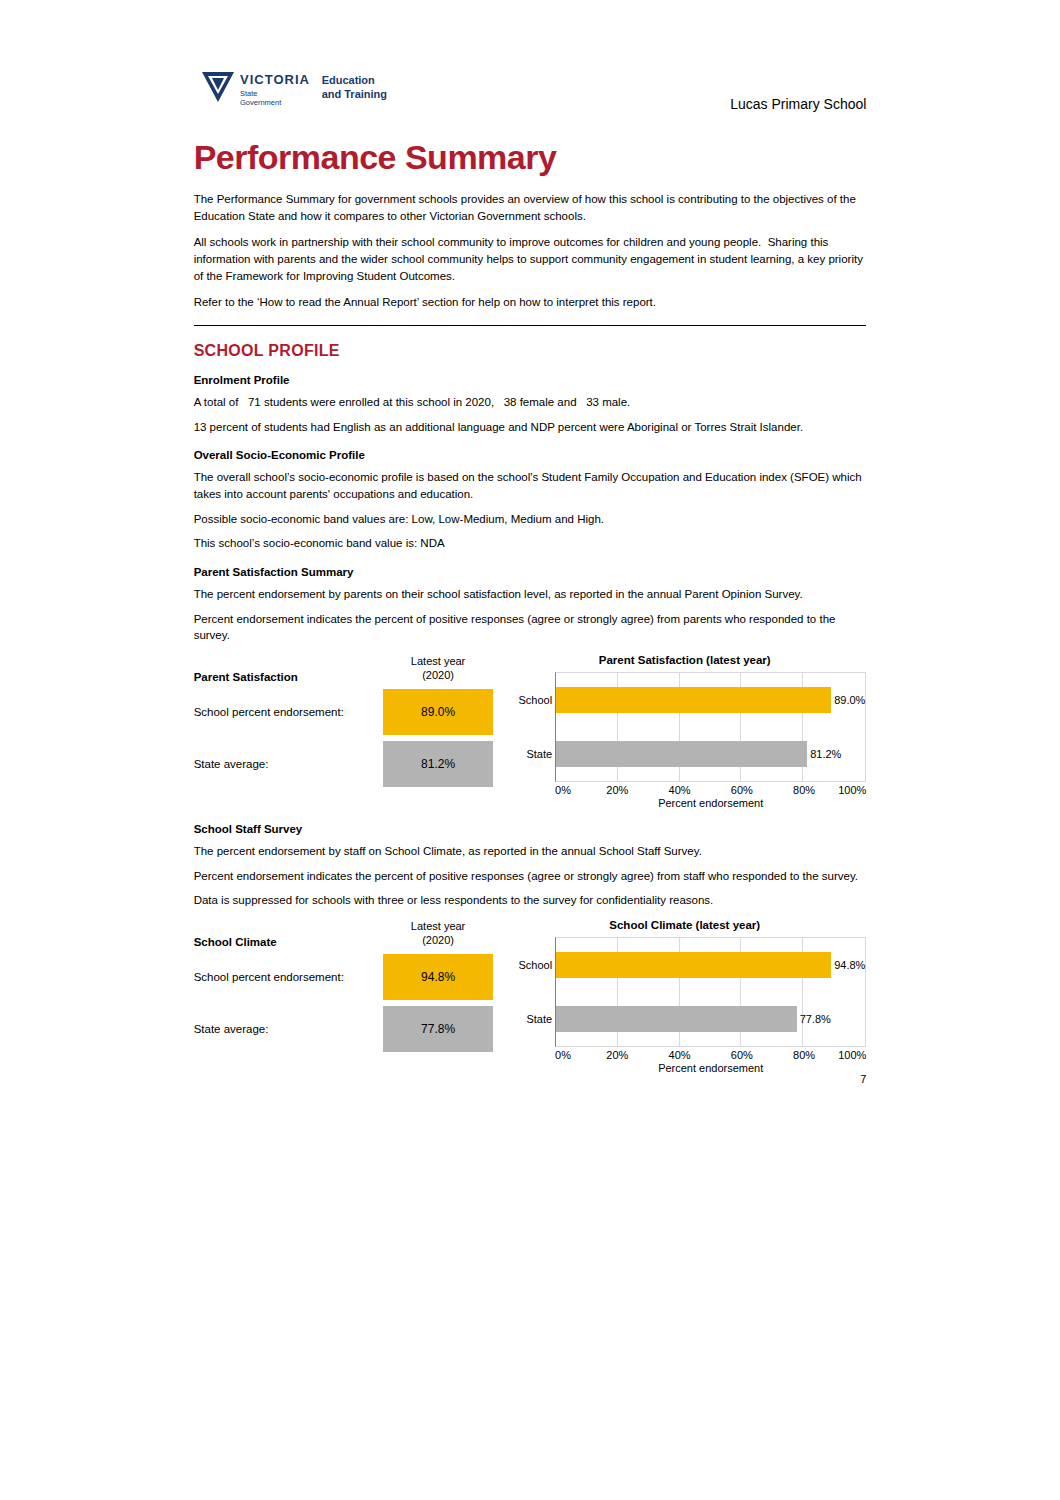VICTORIA State Government
Education
and Training
Lucas Primary School
Performance Summary
The Performance Summary for government schools provides an overview of how this school is contributing to the objectives of the Education State and how it compares to other Victorian Government schools.
All schools work in partnership with their school community to improve outcomes for children and young people. Sharing this information with parents and the wider school community helps to support community engagement in student learning, a key priority of the Framework for Improving Student Outcomes.
Refer to the ‘How to read the Annual Report’ section for help on how to interpret this report.
SCHOOL PROFILE
Enrolment Profile
A total of 71 students were enrolled at this school in 2020, 38 female and 33 male.
13 percent of students had English as an additional language and NDP percent were Aboriginal or Torres Strait Islander.
Overall Socio-Economic Profile
The overall school’s socio-economic profile is based on the school's Student Family Occupation and Education index (SFOE) which takes into account parents' occupations and education.
Possible socio-economic band values are: Low, Low-Medium, Medium and High.
This school’s socio-economic band value is: NDA
Parent Satisfaction Summary
The percent endorsement by parents on their school satisfaction level, as reported in the annual Parent Opinion Survey.
Percent endorsement indicates the percent of positive responses (agree or strongly agree) from parents who responded to the survey.
Parent Satisfaction
Latest year
(2020)
School percent endorsement:
89.0%
State average:
81.2%
Parent Satisfaction (latest year)
School
89.0%
State
81.2%
0% 20% 40% 60% 80% 100%
Percent endorsement
School Staff Survey
The percent endorsement by staff on School Climate, as reported in the annual School Staff Survey.
Percent endorsement indicates the percent of positive responses (agree or strongly agree) from staff who responded to the survey.
Data is suppressed for schools with three or less respondents to the survey for confidentiality reasons.
School Climate
Latest year
(2020)
School percent endorsement:
94.8%
State average:
77.8%
School Climate (latest year)
School
94.8%
State
77.8%
0% 20% 40% 60% 80% 100%
Percent endorsement
7